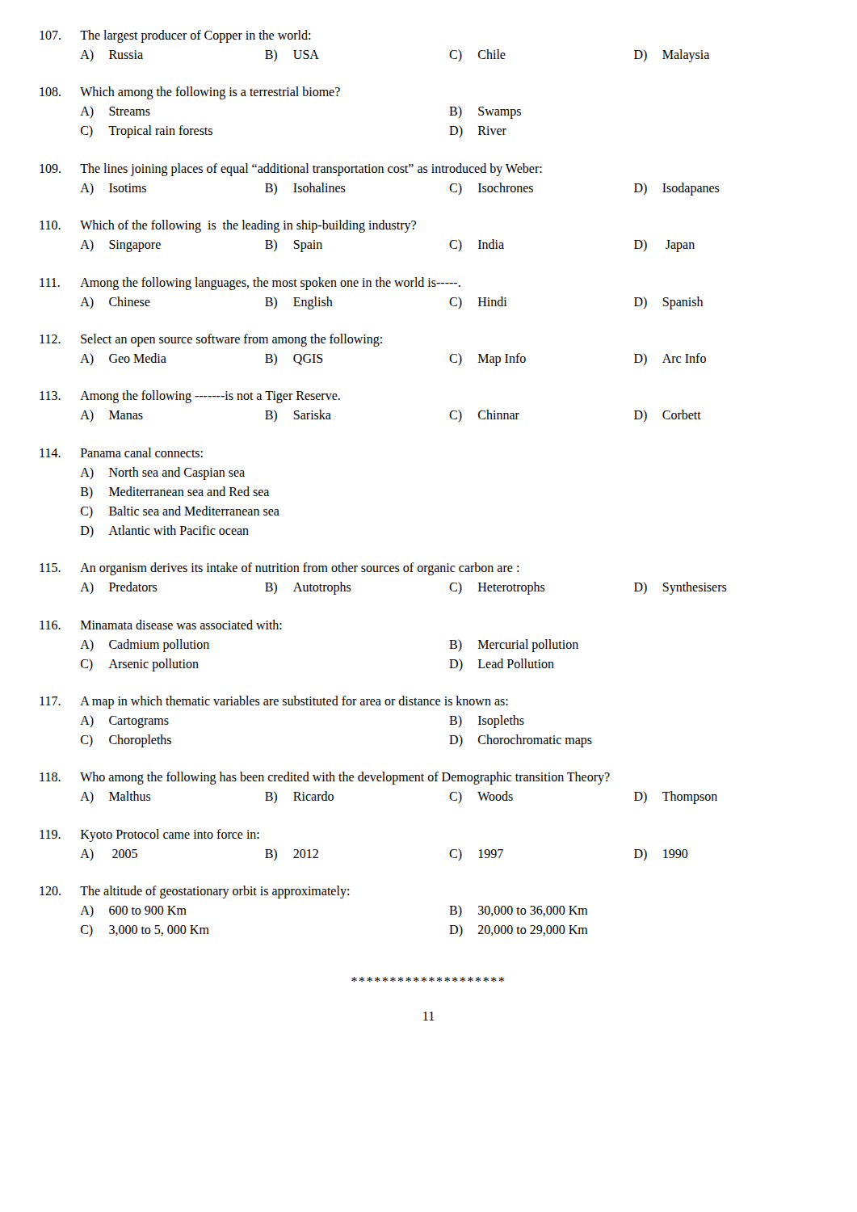107.
The largest producer of Copper in the world:
A) Russia
B) USA
C) Chile
D) Malaysia
108.
Which among the following is a terrestrial biome?
A) Streams
B) Swamps
C) Tropical rain forests
D) River
109.
The lines joining places of equal “additional transportation cost” as introduced by Weber:
A) Isotims
B) Isohalines
C) Isochrones
D) Isodapanes
110.
Which of the following is the leading in ship-building industry?
A) Singapore
B) Spain
C) India
D) Japan
111.
Among the following languages, the most spoken one in the world is-----.
A) Chinese
B) English
C) Hindi
D) Spanish
112.
Select an open source software from among the following:
A) Geo Media
B) QGIS
C) Map Info
D) Arc Info
113.
Among the following -------is not a Tiger Reserve.
A) Manas
B) Sariska
C) Chinnar
D) Corbett
114.
Panama canal connects:
A) North sea and Caspian sea
B) Mediterranean sea and Red sea
C) Baltic sea and Mediterranean sea
D) Atlantic with Pacific ocean
115.
An organism derives its intake of nutrition from other sources of organic carbon are :
A) Predators
B) Autotrophs
C) Heterotrophs
D) Synthesisers
116.
Minamata disease was associated with:
A) Cadmium pollution
B) Mercurial pollution
C) Arsenic pollution
D) Lead Pollution
117.
A map in which thematic variables are substituted for area or distance is known as:
A) Cartograms
B) Isopleths
C) Choropleths
D) Chorochromatic maps
118.
Who among the following has been credited with the development of Demographic transition Theory?
A) Malthus
B) Ricardo
C) Woods
D) Thompson
119.
Kyoto Protocol came into force in:
A) 2005
B) 2012
C) 1997
D) 1990
120.
The altitude of geostationary orbit is approximately:
A) 600 to 900 Km
B) 30,000 to 36,000 Km
C) 3,000 to 5, 000 Km
D) 20,000 to 29,000 Km
********************
11